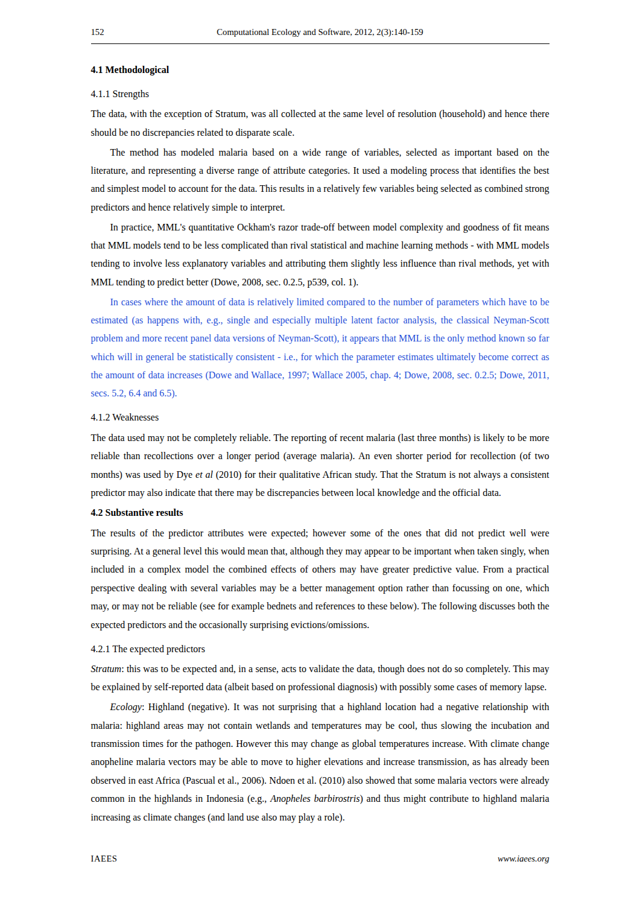152
Computational Ecology and Software, 2012, 2(3):140-159
4.1 Methodological
4.1.1 Strengths
The data, with the exception of Stratum, was all collected at the same level of resolution (household) and hence there should be no discrepancies related to disparate scale.
The method has modeled malaria based on a wide range of variables, selected as important based on the literature, and representing a diverse range of attribute categories. It used a modeling process that identifies the best and simplest model to account for the data. This results in a relatively few variables being selected as combined strong predictors and hence relatively simple to interpret.
In practice, MML's quantitative Ockham's razor trade-off between model complexity and goodness of fit means that MML models tend to be less complicated than rival statistical and machine learning methods - with MML models tending to involve less explanatory variables and attributing them slightly less influence than rival methods, yet with MML tending to predict better (Dowe, 2008, sec. 0.2.5, p539, col. 1).
In cases where the amount of data is relatively limited compared to the number of parameters which have to be estimated (as happens with, e.g., single and especially multiple latent factor analysis, the classical Neyman-Scott problem and more recent panel data versions of Neyman-Scott), it appears that MML is the only method known so far which will in general be statistically consistent - i.e., for which the parameter estimates ultimately become correct as the amount of data increases (Dowe and Wallace, 1997; Wallace 2005, chap. 4; Dowe, 2008, sec. 0.2.5; Dowe, 2011, secs. 5.2, 6.4 and 6.5).
4.1.2 Weaknesses
The data used may not be completely reliable. The reporting of recent malaria (last three months) is likely to be more reliable than recollections over a longer period (average malaria). An even shorter period for recollection (of two months) was used by Dye et al (2010) for their qualitative African study. That the Stratum is not always a consistent predictor may also indicate that there may be discrepancies between local knowledge and the official data.
4.2 Substantive results
The results of the predictor attributes were expected; however some of the ones that did not predict well were surprising. At a general level this would mean that, although they may appear to be important when taken singly, when included in a complex model the combined effects of others may have greater predictive value. From a practical perspective dealing with several variables may be a better management option rather than focussing on one, which may, or may not be reliable (see for example bednets and references to these below). The following discusses both the expected predictors and the occasionally surprising evictions/omissions.
4.2.1 The expected predictors
Stratum: this was to be expected and, in a sense, acts to validate the data, though does not do so completely. This may be explained by self-reported data (albeit based on professional diagnosis) with possibly some cases of memory lapse.
Ecology: Highland (negative). It was not surprising that a highland location had a negative relationship with malaria: highland areas may not contain wetlands and temperatures may be cool, thus slowing the incubation and transmission times for the pathogen. However this may change as global temperatures increase. With climate change anopheline malaria vectors may be able to move to higher elevations and increase transmission, as has already been observed in east Africa (Pascual et al., 2006). Ndoen et al. (2010) also showed that some malaria vectors were already common in the highlands in Indonesia (e.g., Anopheles barbirostris) and thus might contribute to highland malaria increasing as climate changes (and land use also may play a role).
IAEES
www.iaees.org